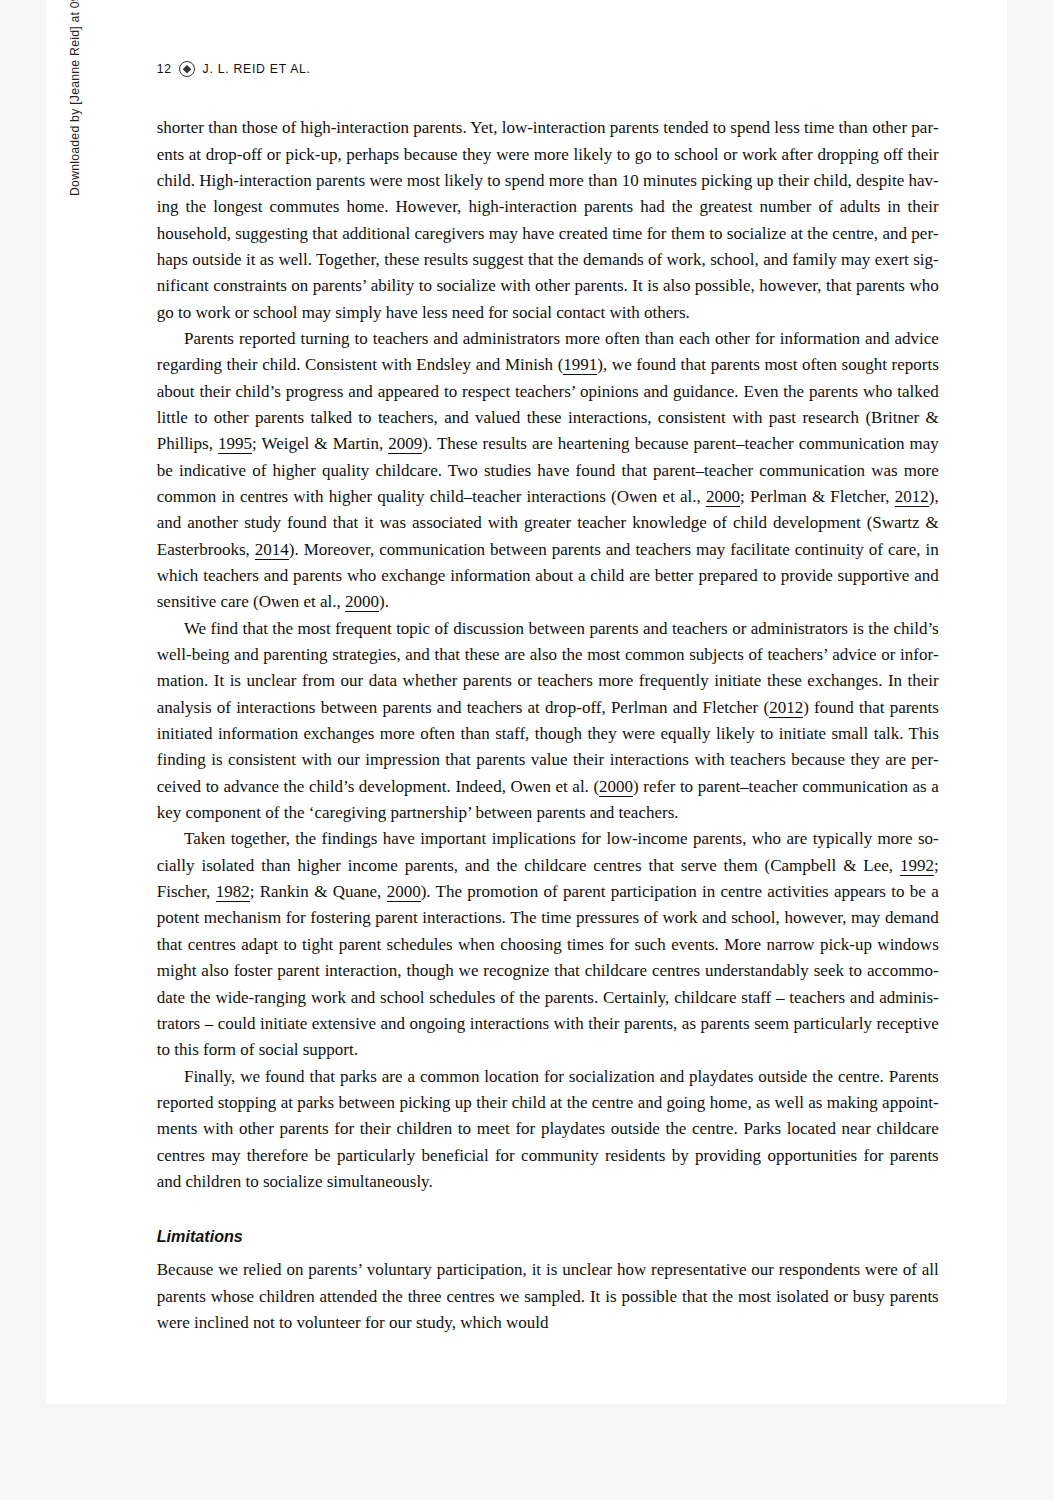Downloaded by [Jeanne Reid] at 09:23 14 March 2016
12 J. L. Reid et al.
shorter than those of high-interaction parents. Yet, low-interaction parents tended to spend less time than other parents at drop-off or pick-up, perhaps because they were more likely to go to school or work after dropping off their child. High-interaction parents were most likely to spend more than 10 minutes picking up their child, despite having the longest commutes home. However, high-interaction parents had the greatest number of adults in their household, suggesting that additional caregivers may have created time for them to socialize at the centre, and perhaps outside it as well. Together, these results suggest that the demands of work, school, and family may exert significant constraints on parents’ ability to socialize with other parents. It is also possible, however, that parents who go to work or school may simply have less need for social contact with others.
Parents reported turning to teachers and administrators more often than each other for information and advice regarding their child. Consistent with Endsley and Minish (1991), we found that parents most often sought reports about their child’s progress and appeared to respect teachers’ opinions and guidance. Even the parents who talked little to other parents talked to teachers, and valued these interactions, consistent with past research (Britner & Phillips, 1995; Weigel & Martin, 2009). These results are heartening because parent–teacher communication may be indicative of higher quality childcare. Two studies have found that parent–teacher communication was more common in centres with higher quality child–teacher interactions (Owen et al., 2000; Perlman & Fletcher, 2012), and another study found that it was associated with greater teacher knowledge of child development (Swartz & Easterbrooks, 2014). Moreover, communication between parents and teachers may facilitate continuity of care, in which teachers and parents who exchange information about a child are better prepared to provide supportive and sensitive care (Owen et al., 2000).
We find that the most frequent topic of discussion between parents and teachers or administrators is the child’s well-being and parenting strategies, and that these are also the most common subjects of teachers’ advice or information. It is unclear from our data whether parents or teachers more frequently initiate these exchanges. In their analysis of interactions between parents and teachers at drop-off, Perlman and Fletcher (2012) found that parents initiated information exchanges more often than staff, though they were equally likely to initiate small talk. This finding is consistent with our impression that parents value their interactions with teachers because they are perceived to advance the child’s development. Indeed, Owen et al. (2000) refer to parent–teacher communication as a key component of the ‘caregiving partnership’ between parents and teachers.
Taken together, the findings have important implications for low-income parents, who are typically more socially isolated than higher income parents, and the childcare centres that serve them (Campbell & Lee, 1992; Fischer, 1982; Rankin & Quane, 2000). The promotion of parent participation in centre activities appears to be a potent mechanism for fostering parent interactions. The time pressures of work and school, however, may demand that centres adapt to tight parent schedules when choosing times for such events. More narrow pick-up windows might also foster parent interaction, though we recognize that childcare centres understandably seek to accommodate the wide-ranging work and school schedules of the parents. Certainly, childcare staff – teachers and administrators – could initiate extensive and ongoing interactions with their parents, as parents seem particularly receptive to this form of social support.
Finally, we found that parks are a common location for socialization and playdates outside the centre. Parents reported stopping at parks between picking up their child at the centre and going home, as well as making appointments with other parents for their children to meet for playdates outside the centre. Parks located near childcare centres may therefore be particularly beneficial for community residents by providing opportunities for parents and children to socialize simultaneously.
Limitations
Because we relied on parents’ voluntary participation, it is unclear how representative our respondents were of all parents whose children attended the three centres we sampled. It is possible that the most isolated or busy parents were inclined not to volunteer for our study, which would